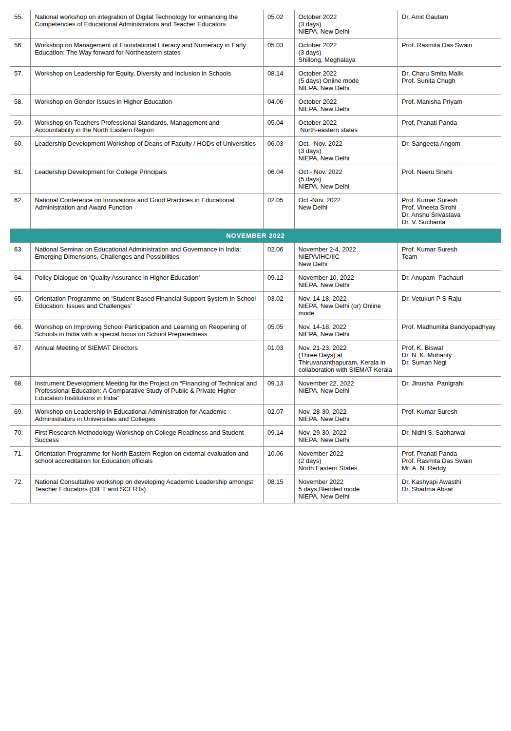| 55. | National workshop on integration of Digital Technology for enhancing the Competencies of Educational Administrators and Teacher Educators | 05.02 | October 2022 (3 days) NIEPA, New Delhi | Dr. Amit Gautam |
| 56. | Workshop on Management of Foundational Literacy and Numeracy in Early Education: The Way forward for Northeastern states | 05.03 | October 2022 (3 days) Shillong, Meghalaya | Prof. Rasmita Das Swain |
| 57. | Workshop on Leadership for Equity, Diversity and Inclusion in Schools | 08.14 | October 2022 (5 days) Online mode NIEPA, New Delhi | Dr. Charu Smita Malik Prof. Sunita Chugh |
| 58. | Workshop on Gender Issues in Higher Education | 04.06 | October 2022 NIEPA, New Delhi | Prof. Manisha Priyam |
| 59. | Workshop on Teachers Professional Standards, Management and Accountability in the North Eastern Region | 05.04 | October 2022 North-eastern states | Prof. Pranati Panda |
| 60. | Leadership Development Workshop of Deans of Faculty / HODs of Universities | 06.03 | Oct.- Nov. 2022 (3 days) NIEPA, New Delhi | Dr. Sangeeta Angom |
| 61. | Leadership Development for College Principals | 06.04 | Oct.- Nov. 2022 (5 days) NIEPA, New Delhi | Prof. Neeru Snehi |
| 62. | National Conference on Innovations and Good Practices in Educational Administration and Award Function | 02.05 | Oct.-Nov. 2022 New Delhi | Prof. Kumar Suresh Prof. Vineeta Sirohi Dr. Anshu Srivastava Dr. V. Sucharita |
| NOVEMBER 2022 |
| 63. | National Seminar on Educational Administration and Governance in India: Emerging Dimensions, Challenges and Possibilities | 02.06 | November 2-4, 2022 NIEPA/IHC/IIC New Delhi | Prof. Kumar Suresh Team |
| 64. | Policy Dialogue on ‘Quality Assurance in Higher Education’ | 09.12 | November 10, 2022 NIEPA, New Delhi | Dr. Anupam Pachauri |
| 65. | Orientation Programme on ‘Student Based Financial Support System in School Education: Issues and Challenges’ | 03.02 | Nov. 14-18, 2022 NIEPA, New Delhi (or) Online mode | Dr. Vetukuri P S Raju |
| 66. | Workshop on Improving School Participation and Learning on Reopening of Schools in India with a special focus on School Preparedness | 05.05 | Nov. 14-18, 2022 NIEPA, New Delhi | Prof. Madhumita Bandyopadhyay |
| 67. | Annual Meeting of SIEMAT Directors | 01.03 | Nov. 21-23, 2022 (Three Days) at Thiruvananthapuram, Kerala in collaboration with SIEMAT Kerala | Prof. K. Biswal Dr. N. K. Mohanty Dr. Suman Negi |
| 68. | Instrument Development Meeting for the Project on “Financing of Technical and Professional Education: A Comparative Study of Public & Private Higher Education Institutions in India” | 09.13 | November 22, 2022 NIEPA, New Delhi | Dr. Jinusha Panigrahi |
| 69. | Workshop on Leadership in Educational Administration for Academic Administrators in Universities and Colleges | 02.07 | Nov. 28-30, 2022 NIEPA, New Delhi | Prof. Kumar Suresh |
| 70. | First Research Methodology Workshop on College Readiness and Student Success | 09.14 | Nov. 29-30, 2022 NIEPA, New Delhi | Dr. Nidhi S. Sabharwal |
| 71. | Orientation Programme for North Eastern Region on external evaluation and school accreditation for Education officials | 10.06 | November 2022 (2 days) North Eastern States | Prof. Pranati Panda Prof. Rasmita Das Swain Mr. A. N. Reddy |
| 72. | National Consultative workshop on developing Academic Leadership amongst Teacher Educators (DIET and SCERTs) | 08.15 | November 2022 5 days,Blended mode NIEPA, New Delhi | Dr. Kashyapi Awasthi Dr. Shadma Absar |